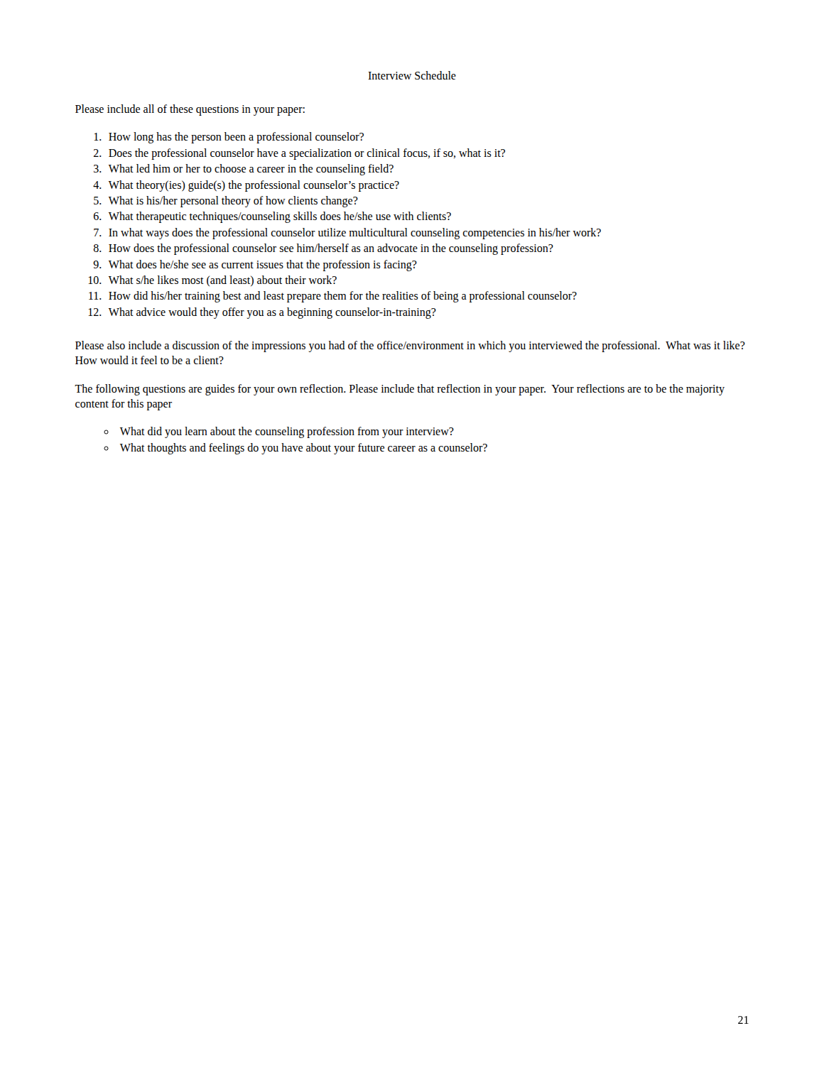Interview Schedule
Please include all of these questions in your paper:
How long has the person been a professional counselor?
Does the professional counselor have a specialization or clinical focus, if so, what is it?
What led him or her to choose a career in the counseling field?
What theory(ies) guide(s) the professional counselor’s practice?
What is his/her personal theory of how clients change?
What therapeutic techniques/counseling skills does he/she use with clients?
In what ways does the professional counselor utilize multicultural counseling competencies in his/her work?
How does the professional counselor see him/herself as an advocate in the counseling profession?
What does he/she see as current issues that the profession is facing?
What s/he likes most (and least) about their work?
How did his/her training best and least prepare them for the realities of being a professional counselor?
What advice would they offer you as a beginning counselor-in-training?
Please also include a discussion of the impressions you had of the office/environment in which you interviewed the professional. What was it like? How would it feel to be a client?
The following questions are guides for your own reflection. Please include that reflection in your paper. Your reflections are to be the majority content for this paper
What did you learn about the counseling profession from your interview?
What thoughts and feelings do you have about your future career as a counselor?
21